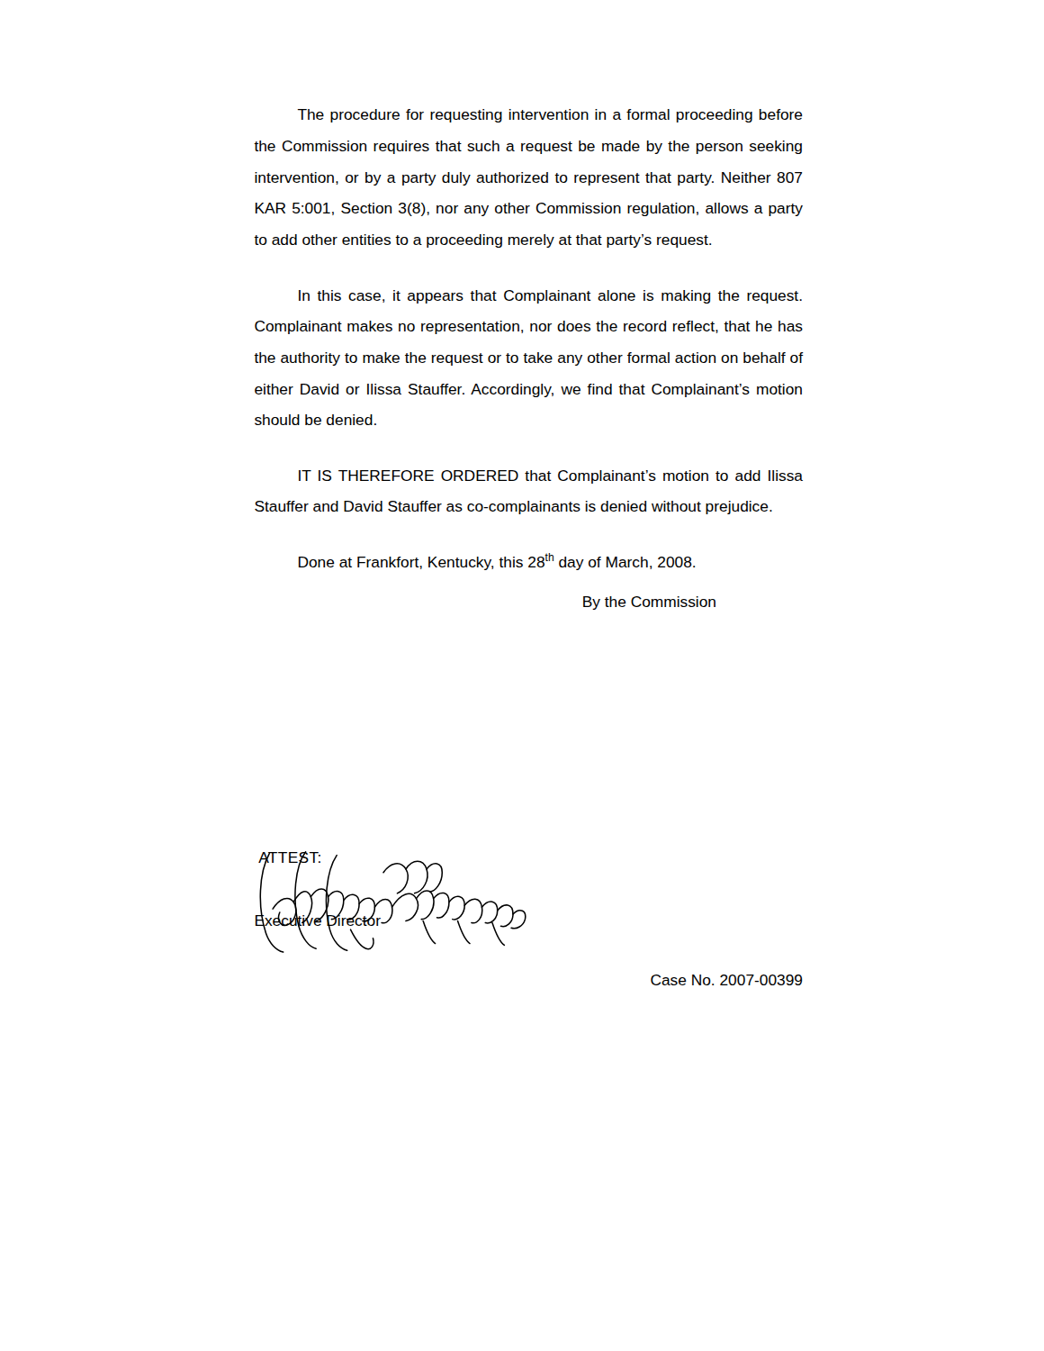The procedure for requesting intervention in a formal proceeding before the Commission requires that such a request be made by the person seeking intervention, or by a party duly authorized to represent that party. Neither 807 KAR 5:001, Section 3(8), nor any other Commission regulation, allows a party to add other entities to a proceeding merely at that party’s request.
In this case, it appears that Complainant alone is making the request. Complainant makes no representation, nor does the record reflect, that he has the authority to make the request or to take any other formal action on behalf of either David or Ilissa Stauffer. Accordingly, we find that Complainant’s motion should be denied.
IT IS THEREFORE ORDERED that Complainant’s motion to add Ilissa Stauffer and David Stauffer as co-complainants is denied without prejudice.
Done at Frankfort, Kentucky, this 28th day of March, 2008.
By the Commission
ATTEST: Executive Director
Case No. 2007-00399